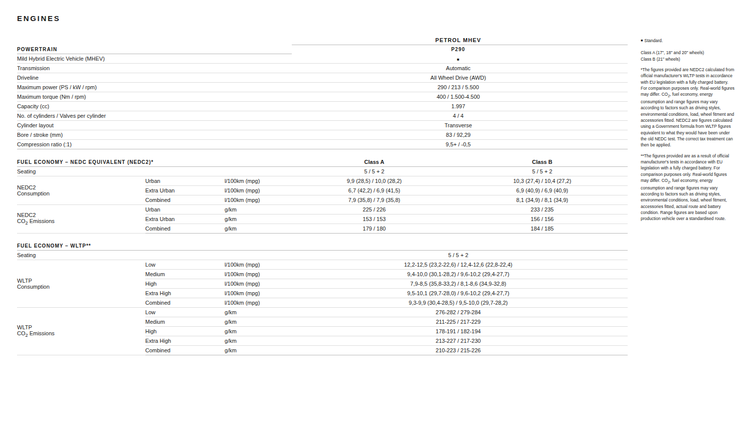Engines
| | Petrol MHEV |
| Powertrain | P290 |
| Mild Hybrid Electric Vehicle (MHEV) | ■ |
| Transmission | Automatic |
| Driveline | All Wheel Drive (AWD) |
| Maximum power (PS / kW / rpm) | 290 / 213 / 5.500 |
| Maximum torque (Nm / rpm) | 400 / 1.500-4.500 |
| Capacity (cc) | 1.997 |
| No. of cylinders / Valves per cylinder | 4 / 4 |
| Cylinder layout | Transverse |
| Bore / stroke (mm) | 83 / 92,29 |
| Compression ratio (:1) | 9,5+ / -0,5 |
| Fuel economy – NEDC equivalent (NEDC2)* | Class A | Class B |
| Seating | 5 / 5 + 2 | 5 / 5 + 2 |
| NEDC2 Consumption | Urban | l/100km (mpg) | 9,9 (28,5) / 10,0 (28,2) | 10,3 (27,4) / 10,4 (27,2) |
| Extra Urban | l/100km (mpg) | 6,7 (42,2) / 6,9 (41,5) | 6,9 (40,9) / 6,9 (40,9) |
| Combined | l/100km (mpg) | 7,9 (35,8) / 7,9 (35,8) | 8,1 (34,9) / 8,1 (34,9) |
| NEDC2 CO 2 Emissions | Urban | g/km | 225 / 226 | 233 / 235 |
| Extra Urban | g/km | 153 / 153 | 156 / 156 |
| Combined | g/km | 179 / 180 | 184 / 185 |
| Fuel economy – WLTP** |
| Seating | 5 / 5 + 2 |
| WLTP Consumption | Low | l/100km (mpg) | 12,2-12,5 (23,2-22,6) / 12,4-12,6 (22,8-22,4) |
| Medium | l/100km (mpg) | 9,4-10,0 (30,1-28,2) / 9,6-10,2 (29,4-27,7) |
| High | l/100km (mpg) | 7,9-8,5 (35,8-33,2) / 8,1-8,6 (34,9-32,8) |
| Extra High | l/100km (mpg) | 9,5-10,1 (29,7-28,0) / 9,6-10,2 (29,4-27,7) |
| Combined | l/100km (mpg) | 9,3-9,9 (30,4-28,5) / 9,5-10,0 (29,7-28,2) |
| WLTP CO 2 Emissions | Low | g/km | 276-282 / 279-284 |
| Medium | g/km | 211-225 / 217-229 |
| High | g/km | 178-191 / 182-194 |
| Extra High | g/km | 213-227 / 217-230 |
| Combined | g/km | 210-223 / 215-226 |
■Standard.
Class A (17", 18" and 20" wheels)
Class B (21" wheels)
*The figures provided are NEDC2 calculated from official manufacturer's WLTP tests in accordance with EU legislation with a fully charged battery. For comparison purposes only. Real-world figures may differ. CO2, fuel economy, energy consumption and range figures may vary according to factors such as driving styles, environmental conditions, load, wheel fitment and accessories fitted. NEDC2 are figures calculated using a Government formula from WLTP figures equivalent to what they would have been under the old NEDC test. The correct tax treatment can then be applied.
**The figures provided are as a result of official manufacturer's tests in accordance with EU legislation with a fully charged battery. For comparison purposes only. Real-world figures may differ. CO2, fuel economy, energy consumption and range figures may vary according to factors such as driving styles, environmental conditions, load, wheel fitment, accessories fitted, actual route and battery condition. Range figures are based upon production vehicle over a standardised route.